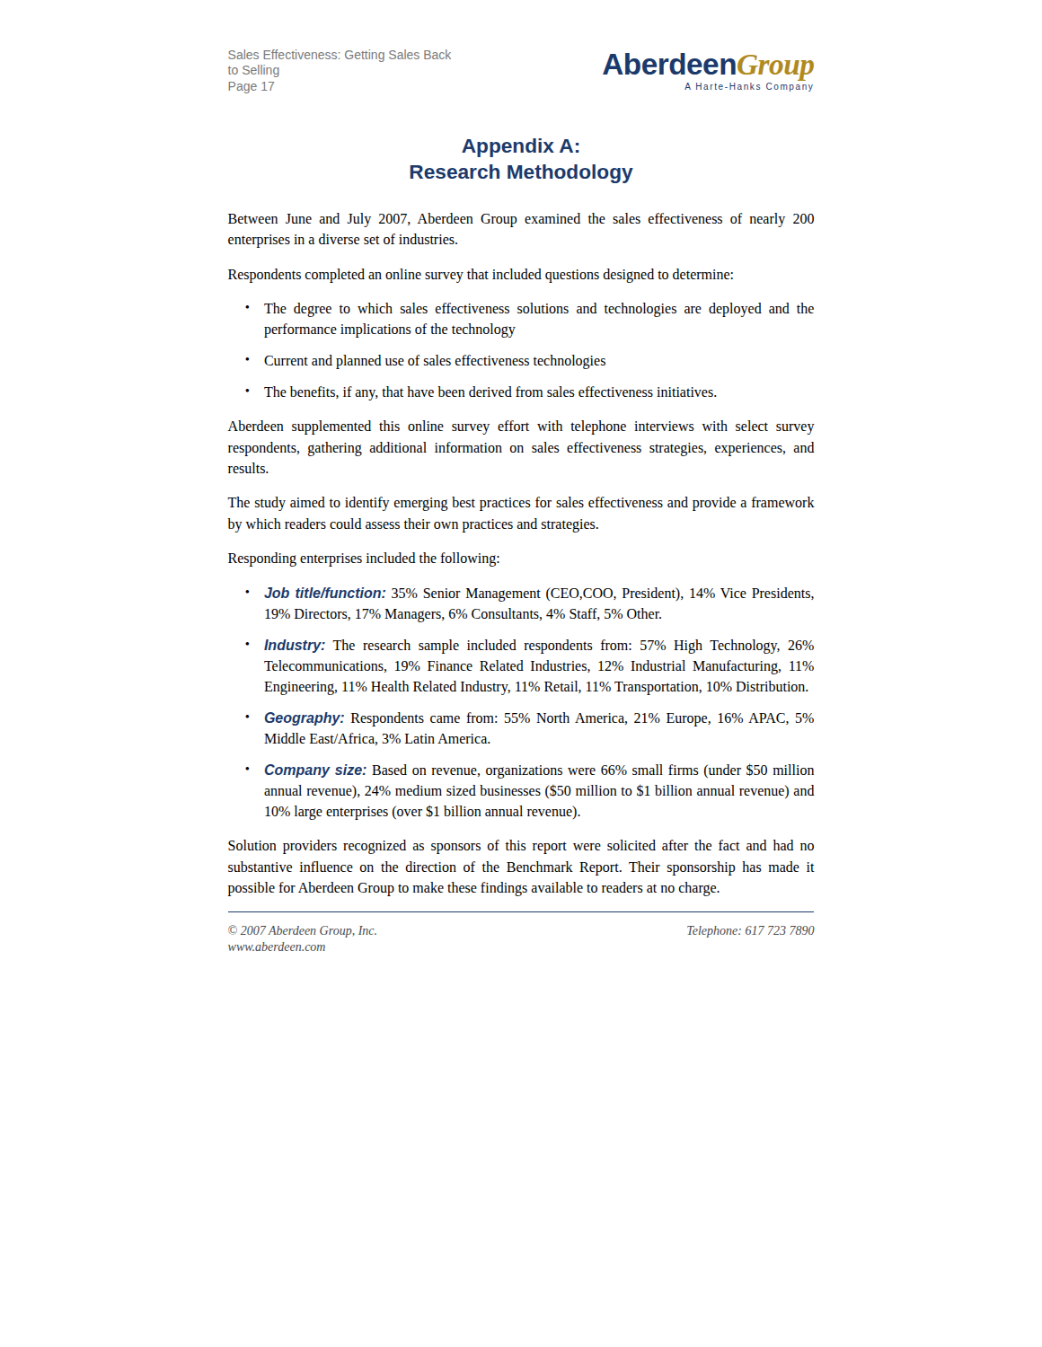Sales Effectiveness: Getting Sales Back to Selling Page 17
Aberdeen Group
A Harte-Hanks Company
Appendix A: Research Methodology
Between June and July 2007, Aberdeen Group examined the sales effectiveness of nearly 200 enterprises in a diverse set of industries.
Respondents completed an online survey that included questions designed to determine:
The degree to which sales effectiveness solutions and technologies are deployed and the performance implications of the technology
Current and planned use of sales effectiveness technologies
The benefits, if any, that have been derived from sales effectiveness initiatives.
Aberdeen supplemented this online survey effort with telephone interviews with select survey respondents, gathering additional information on sales effectiveness strategies, experiences, and results.
The study aimed to identify emerging best practices for sales effectiveness and provide a framework by which readers could assess their own practices and strategies.
Responding enterprises included the following:
Job title/function: 35% Senior Management (CEO,COO, President), 14% Vice Presidents, 19% Directors, 17% Managers, 6% Consultants, 4% Staff, 5% Other.
Industry: The research sample included respondents from: 57% High Technology, 26% Telecommunications, 19% Finance Related Industries, 12% Industrial Manufacturing, 11% Engineering, 11% Health Related Industry, 11% Retail, 11% Transportation, 10% Distribution.
Geography: Respondents came from: 55% North America, 21% Europe, 16% APAC, 5% Middle East/Africa, 3% Latin America.
Company size: Based on revenue, organizations were 66% small firms (under $50 million annual revenue), 24% medium sized businesses ($50 million to $1 billion annual revenue) and 10% large enterprises (over $1 billion annual revenue).
Solution providers recognized as sponsors of this report were solicited after the fact and had no substantive influence on the direction of the Benchmark Report. Their sponsorship has made it possible for Aberdeen Group to make these findings available to readers at no charge.
© 2007 Aberdeen Group, Inc.
www.aberdeen.com
Telephone: 617 723 7890